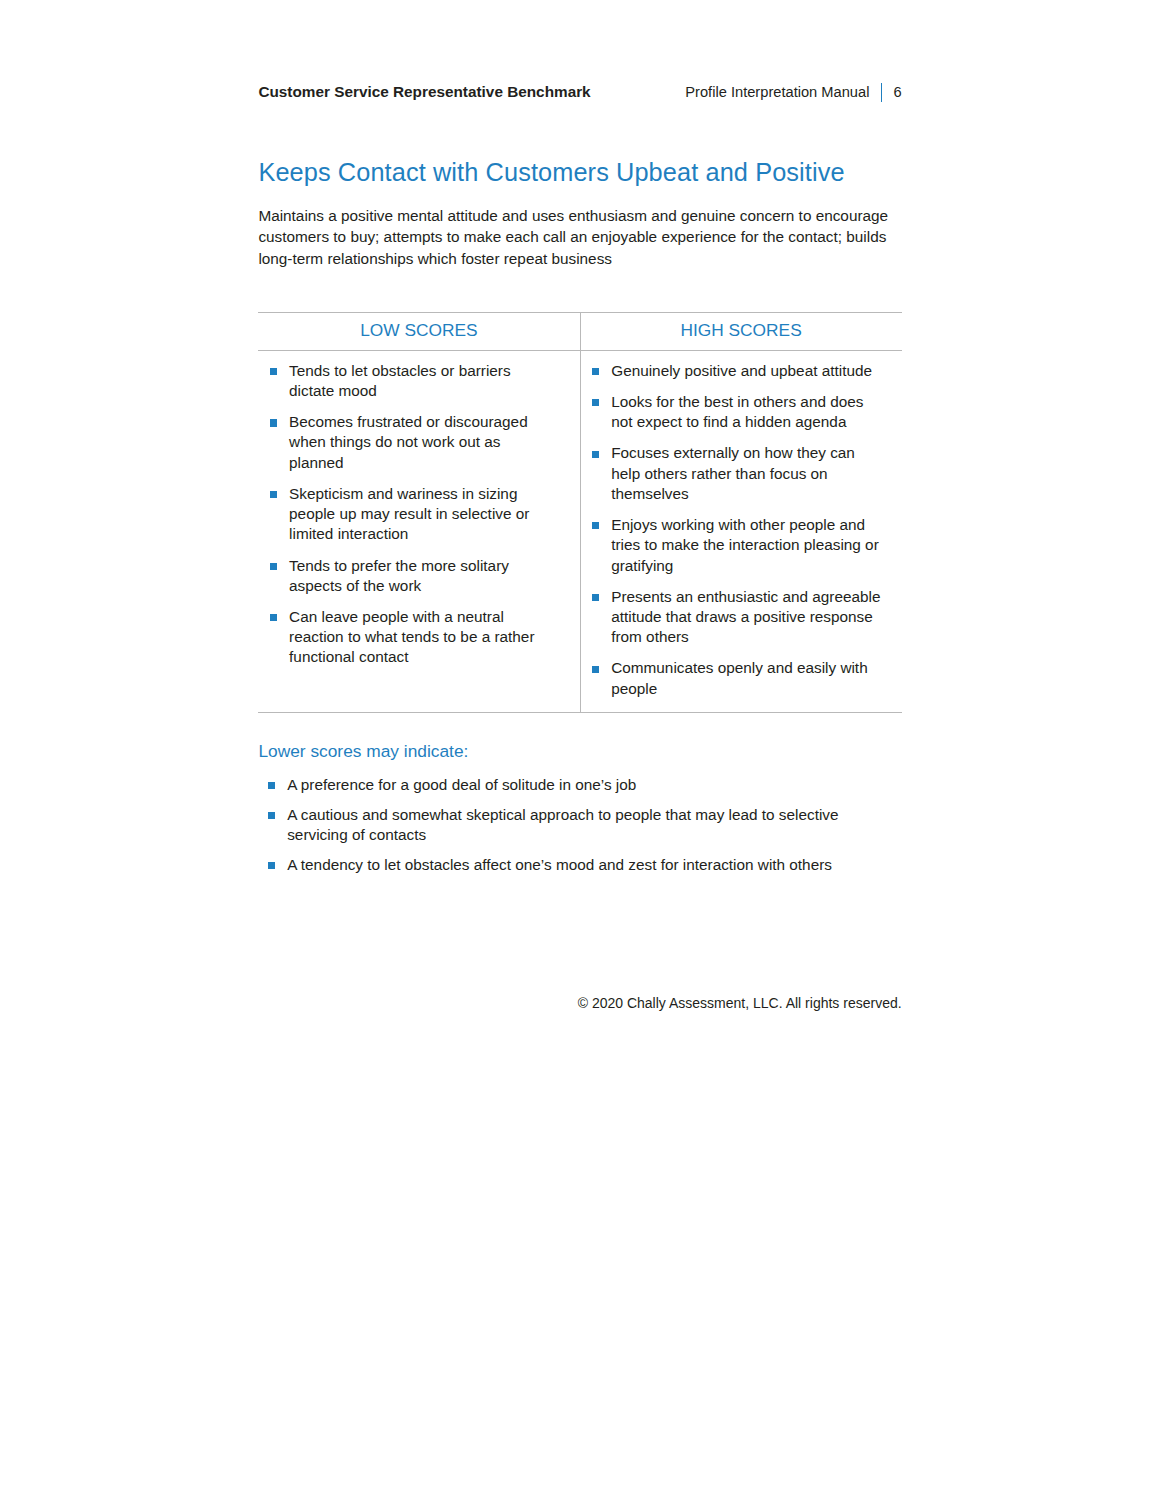Customer Service Representative Benchmark
Profile Interpretation Manual 6
Keeps Contact with Customers Upbeat and Positive
Maintains a positive mental attitude and uses enthusiasm and genuine concern to encourage customers to buy; attempts to make each call an enjoyable experience for the contact; builds long-term relationships which foster repeat business
| LOW SCORES | HIGH SCORES |
| --- | --- |
| Tends to let obstacles or barriers dictate mood Becomes frustrated or discouraged when things do not work out as planned Skepticism and wariness in sizing people up may result in selective or limited interaction Tends to prefer the more solitary aspects of the work Can leave people with a neutral reaction to what tends to be a rather functional contact | Genuinely positive and upbeat attitude Looks for the best in others and does not expect to find a hidden agenda Focuses externally on how they can help others rather than focus on themselves Enjoys working with other people and tries to make the interaction pleasing or gratifying Presents an enthusiastic and agreeable attitude that draws a positive response from others Communicates openly and easily with people |
Lower scores may indicate:
A preference for a good deal of solitude in one’s job
A cautious and somewhat skeptical approach to people that may lead to selective servicing of contacts
A tendency to let obstacles affect one’s mood and zest for interaction with others
© 2020 Chally Assessment, LLC. All rights reserved.